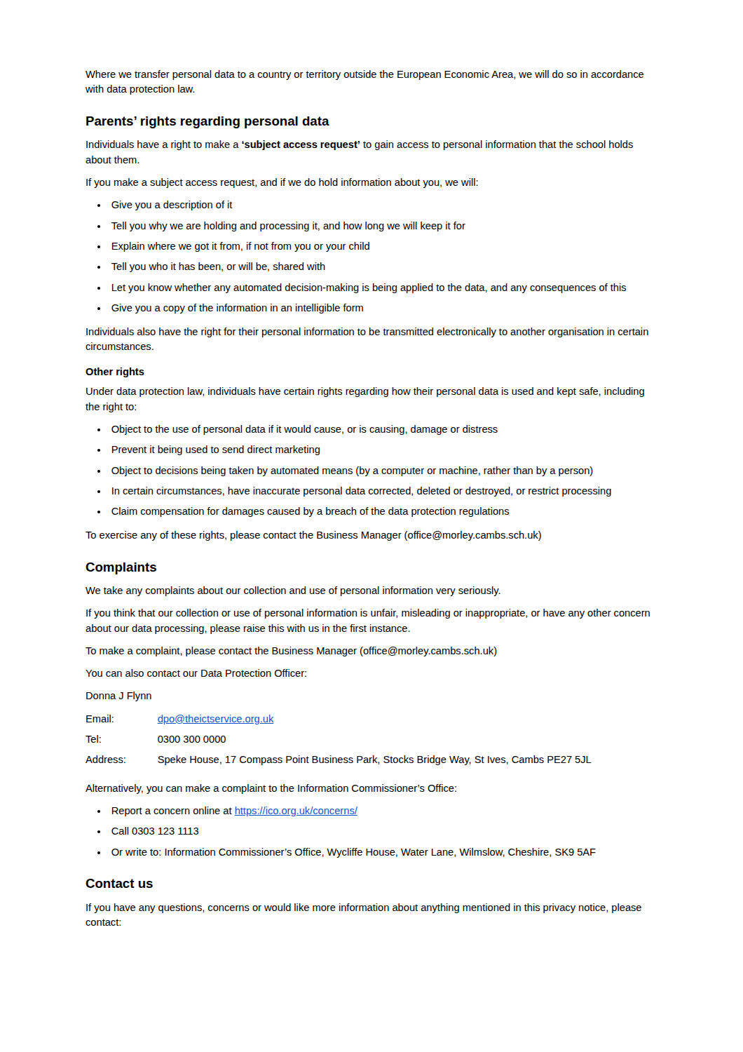Where we transfer personal data to a country or territory outside the European Economic Area, we will do so in accordance with data protection law.
Parents’ rights regarding personal data
Individuals have a right to make a ‘subject access request’ to gain access to personal information that the school holds about them.
If you make a subject access request, and if we do hold information about you, we will:
Give you a description of it
Tell you why we are holding and processing it, and how long we will keep it for
Explain where we got it from, if not from you or your child
Tell you who it has been, or will be, shared with
Let you know whether any automated decision-making is being applied to the data, and any consequences of this
Give you a copy of the information in an intelligible form
Individuals also have the right for their personal information to be transmitted electronically to another organisation in certain circumstances.
Other rights
Under data protection law, individuals have certain rights regarding how their personal data is used and kept safe, including the right to:
Object to the use of personal data if it would cause, or is causing, damage or distress
Prevent it being used to send direct marketing
Object to decisions being taken by automated means (by a computer or machine, rather than by a person)
In certain circumstances, have inaccurate personal data corrected, deleted or destroyed, or restrict processing
Claim compensation for damages caused by a breach of the data protection regulations
To exercise any of these rights, please contact the Business Manager (office@morley.cambs.sch.uk)
Complaints
We take any complaints about our collection and use of personal information very seriously.
If you think that our collection or use of personal information is unfair, misleading or inappropriate, or have any other concern about our data processing, please raise this with us in the first instance.
To make a complaint, please contact the Business Manager (office@morley.cambs.sch.uk)
You can also contact our Data Protection Officer:
Donna J Flynn
| Email: | dpo@theictservice.org.uk |
| Tel: | 0300 300 0000 |
| Address: | Speke House, 17 Compass Point Business Park, Stocks Bridge Way, St Ives, Cambs PE27 5JL |
Alternatively, you can make a complaint to the Information Commissioner’s Office:
Report a concern online at https://ico.org.uk/concerns/
Call 0303 123 1113
Or write to: Information Commissioner’s Office, Wycliffe House, Water Lane, Wilmslow, Cheshire, SK9 5AF
Contact us
If you have any questions, concerns or would like more information about anything mentioned in this privacy notice, please contact: